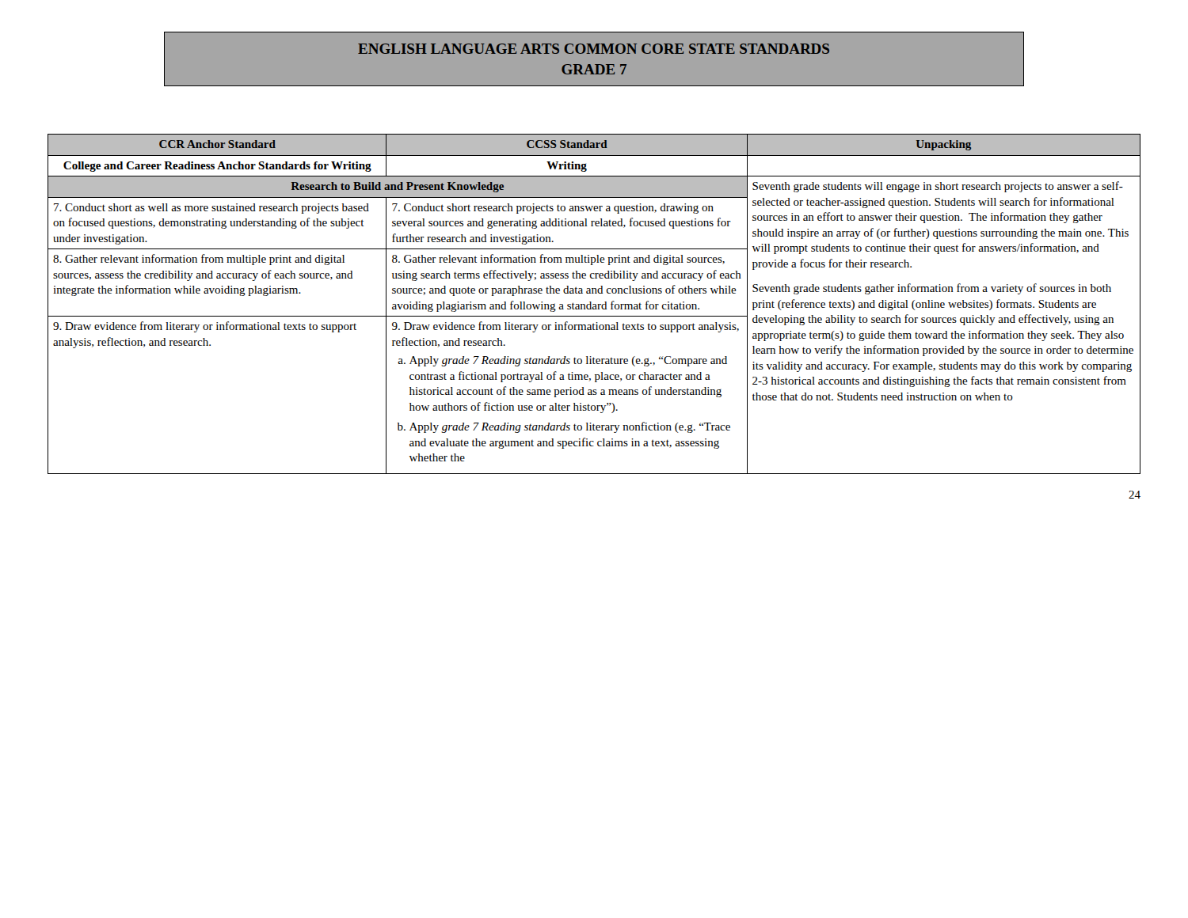ENGLISH LANGUAGE ARTS COMMON CORE STATE STANDARDS
GRADE 7
| CCR Anchor Standard | CCSS Standard | Unpacking |
| --- | --- | --- |
| College and Career Readiness Anchor Standards for Writing | Writing | |
| Research to Build and Present Knowledge | Seventh grade students will engage in short research projects to answer a self-selected or teacher-assigned question. Students will search for informational sources in an effort to answer their question. The information they gather should inspire an array of (or further) questions surrounding the main one. This will prompt students to continue their quest for answers/information, and provide a focus for their research. Seventh grade students gather information from a variety of sources in both print (reference texts) and digital (online websites) formats. Students are developing the ability to search for sources quickly and effectively, using an appropriate term(s) to guide them toward the information they seek. They also learn how to verify the information provided by the source in order to determine its validity and accuracy. For example, students may do this work by comparing 2-3 historical accounts and distinguishing the facts that remain consistent from those that do not. Students need instruction on when to |
| 7. Conduct short as well as more sustained research projects based on focused questions, demonstrating understanding of the subject under investigation. | 7. Conduct short research projects to answer a question, drawing on several sources and generating additional related, focused questions for further research and investigation. |
| 8. Gather relevant information from multiple print and digital sources, assess the credibility and accuracy of each source, and integrate the information while avoiding plagiarism. | 8. Gather relevant information from multiple print and digital sources, using search terms effectively; assess the credibility and accuracy of each source; and quote or paraphrase the data and conclusions of others while avoiding plagiarism and following a standard format for citation. |
| 9. Draw evidence from literary or informational texts to support analysis, reflection, and research. | 9. Draw evidence from literary or informational texts to support analysis, reflection, and research. Apply grade 7 Reading standards to literature (e.g., “Compare and contrast a fictional portrayal of a time, place, or character and a historical account of the same period as a means of understanding how authors of fiction use or alter history”). Apply grade 7 Reading standards to literary nonfiction (e.g. “Trace and evaluate the argument and specific claims in a text, assessing whether the |
24